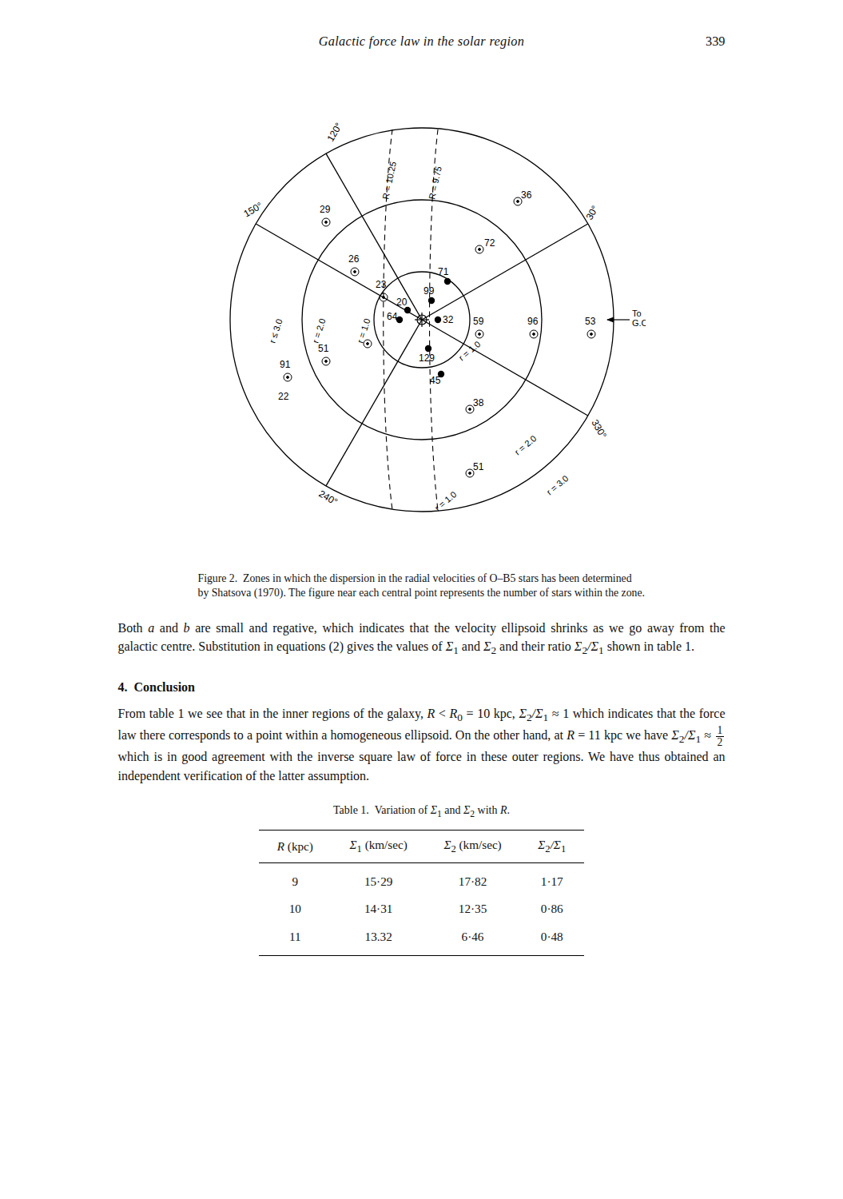Galactic force law in the solar region 339
To G.C. 120° 150° 30° 330° 240° r ≤ 3.0 r = 2.0 r = 1.0 r = 1.0 r = 1.0 r = 2.0 r = 3.0 R = 10.25 R = 9.75 29 26 23 51 91 22 59 96 53 36 72 38 51 71 99 20 64 32 129 45
Figure 2. Zones in which the dispersion in the radial velocities of O–B5 stars has been determined by Shatsova (1970). The figure near each central point represents the number of stars within the zone.
Both a and b are small and regative, which indicates that the velocity ellipsoid shrinks as we go away from the galactic centre. Substitution in equations (2) gives the values of Σ1 and Σ2 and their ratio Σ2/Σ1 shown in table 1.
4. Conclusion
From table 1 we see that in the inner regions of the galaxy, R < R0 = 10 kpc, Σ2/Σ1 ≈ 1 which indicates that the force law there corresponds to a point within a homogeneous ellipsoid. On the other hand, at R = 11 kpc we have Σ2/Σ1 ≈ 12 which is in good agreement with the inverse square law of force in these outer regions. We have thus obtained an independent verification of the latter assumption.
Table 1. Variation of Σ 1 and Σ 2 with R .
| R (kpc) | Σ 1 (km/sec) | Σ 2 (km/sec) | Σ 2 /Σ 1 |
| --- | --- | --- | --- |
| 9 | 15·29 | 17·82 | 1·17 |
| 10 | 14·31 | 12·35 | 0·86 |
| 11 | 13.32 | 6·46 | 0·48 |